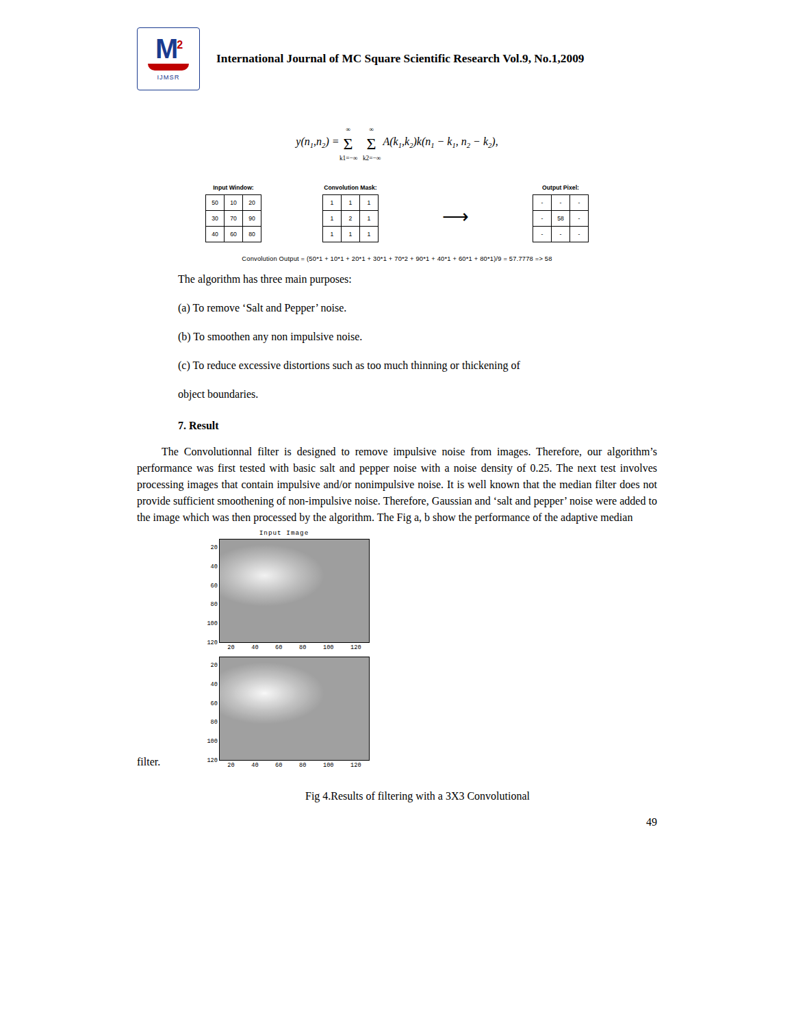M2
IJMSR
International Journal of MC Square Scientific Research Vol.9, No.1,2009
y(n1,n2) = Σ∞k1=−∞ Σ∞k2=−∞ A(k1,k2)k(n1 − k1, n2 − k2),
Input Window:
| 50 | 10 | 20 |
| 30 | 70 | 90 |
| 40 | 60 | 80 |
Convolution Mask:
| 1 | 1 | 1 |
| 1 | 2 | 1 |
| 1 | 1 | 1 |
⟶
Output Pixel:
| - | - | - |
| - | 58 | - |
| - | - | - |
Convolution Output = (50*1 + 10*1 + 20*1 + 30*1 + 70*2 + 90*1 + 40*1 + 60*1 + 80*1)/9 = 57.7778 => 58
The algorithm has three main purposes:
(a) To remove ‘Salt and Pepper’ noise.
(b) To smoothen any non impulsive noise.
(c) To reduce excessive distortions such as too much thinning or thickening of
object boundaries.
7. Result
The Convolutionnal filter is designed to remove impulsive noise from images. Therefore, our algorithm’s performance was first tested with basic salt and pepper noise with a noise density of 0.25. The next test involves processing images that contain impulsive and/or nonimpulsive noise. It is well known that the median filter does not provide sufficient smoothening of non-impulsive noise. Therefore, Gaussian and ‘salt and pepper’ noise were added to the image which was then processed by the algorithm. The Fig a, b show the performance of the adaptive median
Input Image
20406080100120
20406080100120
20406080100120
20406080100120
filter.
Fig 4.Results of filtering with a 3X3 Convolutional
49